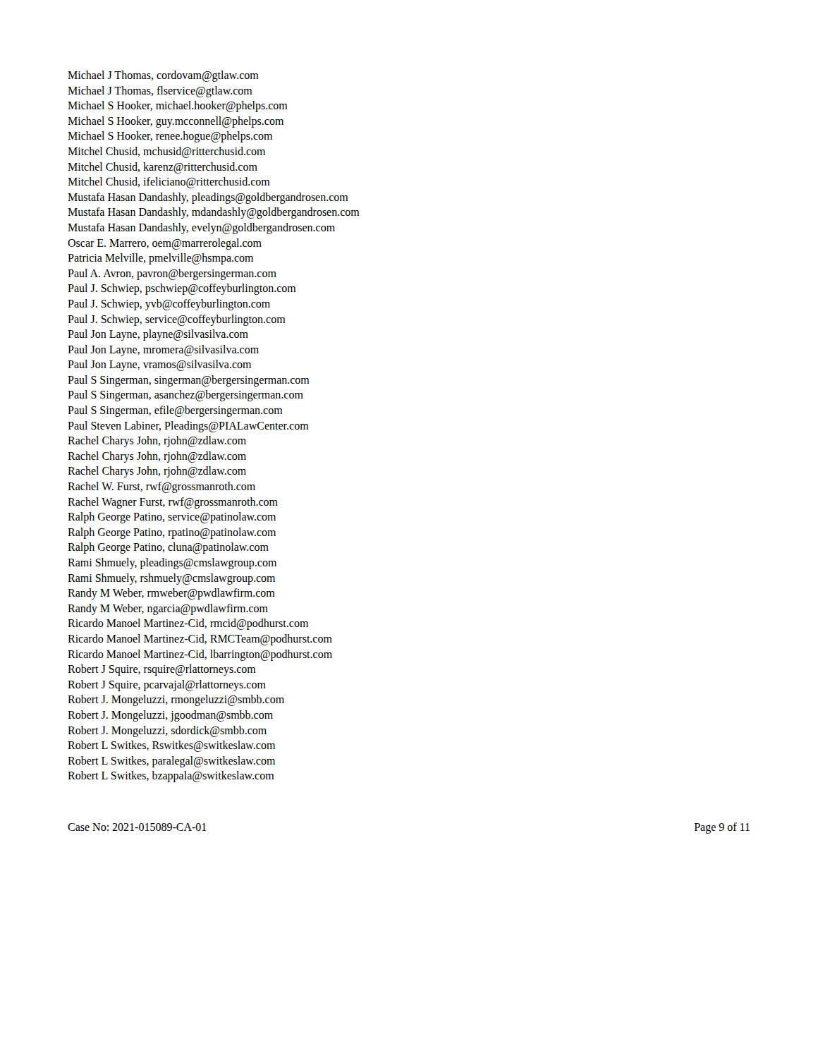Michael J Thomas, cordovam@gtlaw.com
Michael J Thomas, flservice@gtlaw.com
Michael S Hooker, michael.hooker@phelps.com
Michael S Hooker, guy.mcconnell@phelps.com
Michael S Hooker, renee.hogue@phelps.com
Mitchel Chusid, mchusid@ritterchusid.com
Mitchel Chusid, karenz@ritterchusid.com
Mitchel Chusid, ifeliciano@ritterchusid.com
Mustafa Hasan Dandashly, pleadings@goldbergandrosen.com
Mustafa Hasan Dandashly, mdandashly@goldbergandrosen.com
Mustafa Hasan Dandashly, evelyn@goldbergandrosen.com
Oscar E. Marrero, oem@marrerolegal.com
Patricia Melville, pmelville@hsmpa.com
Paul A. Avron, pavron@bergersingerman.com
Paul J. Schwiep, pschwiep@coffeyburlington.com
Paul J. Schwiep, yvb@coffeyburlington.com
Paul J. Schwiep, service@coffeyburlington.com
Paul Jon Layne, playne@silvasilva.com
Paul Jon Layne, mromera@silvasilva.com
Paul Jon Layne, vramos@silvasilva.com
Paul S Singerman, singerman@bergersingerman.com
Paul S Singerman, asanchez@bergersingerman.com
Paul S Singerman, efile@bergersingerman.com
Paul Steven Labiner, Pleadings@PIALawCenter.com
Rachel Charys John, rjohn@zdlaw.com
Rachel Charys John, rjohn@zdlaw.com
Rachel Charys John, rjohn@zdlaw.com
Rachel W. Furst, rwf@grossmanroth.com
Rachel Wagner Furst, rwf@grossmanroth.com
Ralph George Patino, service@patinolaw.com
Ralph George Patino, rpatino@patinolaw.com
Ralph George Patino, cluna@patinolaw.com
Rami Shmuely, pleadings@cmslawgroup.com
Rami Shmuely, rshmuely@cmslawgroup.com
Randy M Weber, rmweber@pwdlawfirm.com
Randy M Weber, ngarcia@pwdlawfirm.com
Ricardo Manoel Martinez-Cid, rmcid@podhurst.com
Ricardo Manoel Martinez-Cid, RMCTeam@podhurst.com
Ricardo Manoel Martinez-Cid, lbarrington@podhurst.com
Robert J Squire, rsquire@rlattorneys.com
Robert J Squire, pcarvajal@rlattorneys.com
Robert J. Mongeluzzi, rmongeluzzi@smbb.com
Robert J. Mongeluzzi, jgoodman@smbb.com
Robert J. Mongeluzzi, sdordick@smbb.com
Robert L Switkes, Rswitkes@switkeslaw.com
Robert L Switkes, paralegal@switkeslaw.com
Robert L Switkes, bzappala@switkeslaw.com
Case No: 2021-015089-CA-01 Page 9 of 11